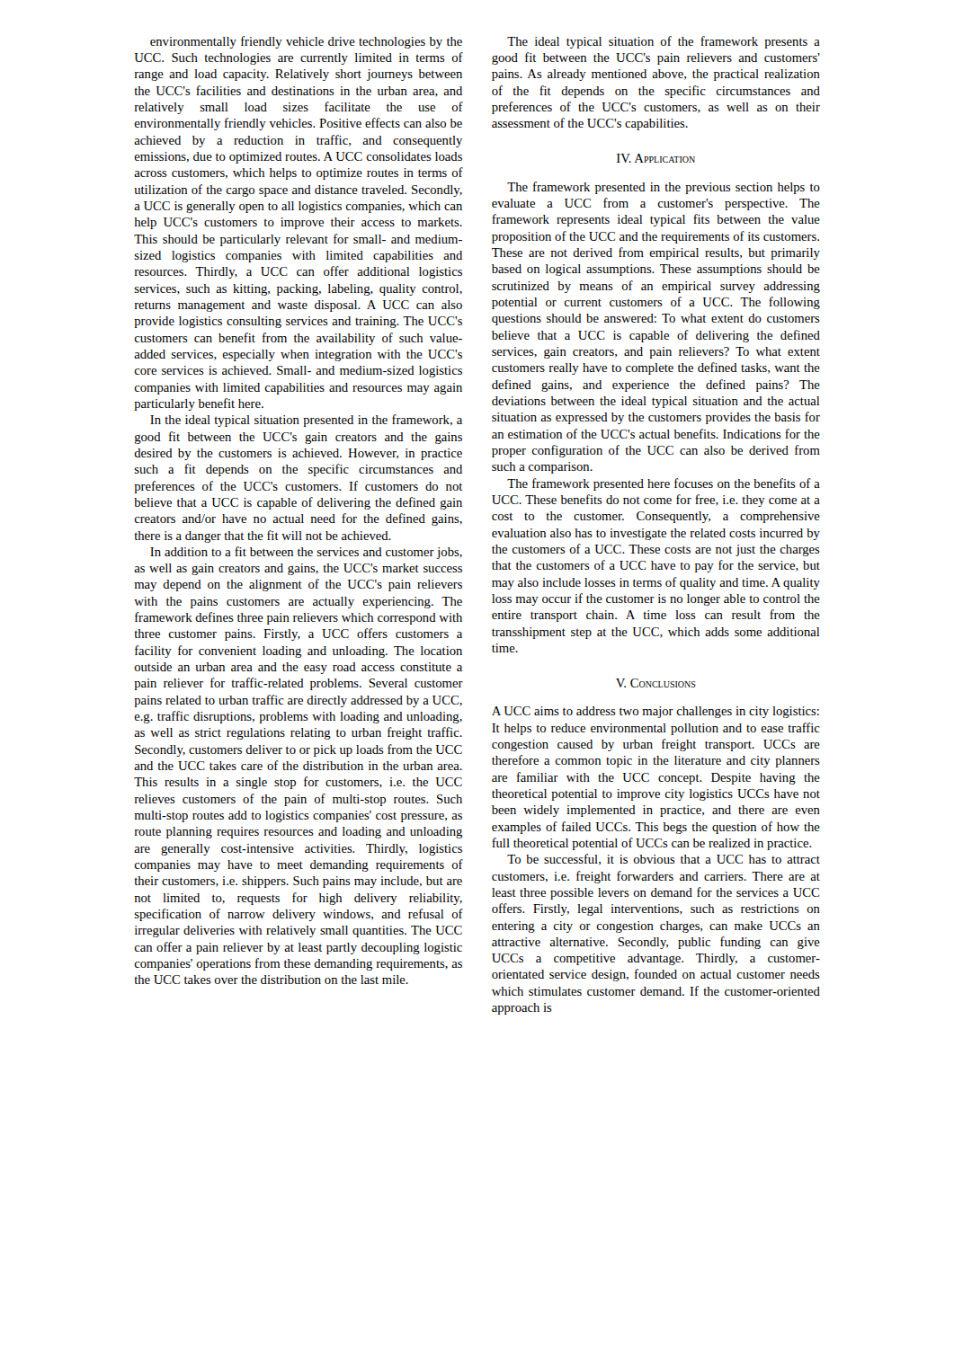environmentally friendly vehicle drive technologies by the UCC. Such technologies are currently limited in terms of range and load capacity. Relatively short journeys between the UCC's facilities and destinations in the urban area, and relatively small load sizes facilitate the use of environmentally friendly vehicles. Positive effects can also be achieved by a reduction in traffic, and consequently emissions, due to optimized routes. A UCC consolidates loads across customers, which helps to optimize routes in terms of utilization of the cargo space and distance traveled. Secondly, a UCC is generally open to all logistics companies, which can help UCC's customers to improve their access to markets. This should be particularly relevant for small- and medium-sized logistics companies with limited capabilities and resources. Thirdly, a UCC can offer additional logistics services, such as kitting, packing, labeling, quality control, returns management and waste disposal. A UCC can also provide logistics consulting services and training. The UCC's customers can benefit from the availability of such value-added services, especially when integration with the UCC's core services is achieved. Small- and medium-sized logistics companies with limited capabilities and resources may again particularly benefit here.
In the ideal typical situation presented in the framework, a good fit between the UCC's gain creators and the gains desired by the customers is achieved. However, in practice such a fit depends on the specific circumstances and preferences of the UCC's customers. If customers do not believe that a UCC is capable of delivering the defined gain creators and/or have no actual need for the defined gains, there is a danger that the fit will not be achieved.
In addition to a fit between the services and customer jobs, as well as gain creators and gains, the UCC's market success may depend on the alignment of the UCC's pain relievers with the pains customers are actually experiencing. The framework defines three pain relievers which correspond with three customer pains. Firstly, a UCC offers customers a facility for convenient loading and unloading. The location outside an urban area and the easy road access constitute a pain reliever for traffic-related problems. Several customer pains related to urban traffic are directly addressed by a UCC, e.g. traffic disruptions, problems with loading and unloading, as well as strict regulations relating to urban freight traffic. Secondly, customers deliver to or pick up loads from the UCC and the UCC takes care of the distribution in the urban area. This results in a single stop for customers, i.e. the UCC relieves customers of the pain of multi-stop routes. Such multi-stop routes add to logistics companies' cost pressure, as route planning requires resources and loading and unloading are generally cost-intensive activities. Thirdly, logistics companies may have to meet demanding requirements of their customers, i.e. shippers. Such pains may include, but are not limited to, requests for high delivery reliability, specification of narrow delivery windows, and refusal of irregular deliveries with relatively small quantities. The UCC can offer a pain reliever by at least partly decoupling logistic companies' operations from these demanding requirements, as the UCC takes over the distribution on the last mile.
The ideal typical situation of the framework presents a good fit between the UCC's pain relievers and customers' pains. As already mentioned above, the practical realization of the fit depends on the specific circumstances and preferences of the UCC's customers, as well as on their assessment of the UCC's capabilities.
IV. Application
The framework presented in the previous section helps to evaluate a UCC from a customer's perspective. The framework represents ideal typical fits between the value proposition of the UCC and the requirements of its customers. These are not derived from empirical results, but primarily based on logical assumptions. These assumptions should be scrutinized by means of an empirical survey addressing potential or current customers of a UCC. The following questions should be answered: To what extent do customers believe that a UCC is capable of delivering the defined services, gain creators, and pain relievers? To what extent customers really have to complete the defined tasks, want the defined gains, and experience the defined pains? The deviations between the ideal typical situation and the actual situation as expressed by the customers provides the basis for an estimation of the UCC's actual benefits. Indications for the proper configuration of the UCC can also be derived from such a comparison.
The framework presented here focuses on the benefits of a UCC. These benefits do not come for free, i.e. they come at a cost to the customer. Consequently, a comprehensive evaluation also has to investigate the related costs incurred by the customers of a UCC. These costs are not just the charges that the customers of a UCC have to pay for the service, but may also include losses in terms of quality and time. A quality loss may occur if the customer is no longer able to control the entire transport chain. A time loss can result from the transshipment step at the UCC, which adds some additional time.
V. Conclusions
A UCC aims to address two major challenges in city logistics: It helps to reduce environmental pollution and to ease traffic congestion caused by urban freight transport. UCCs are therefore a common topic in the literature and city planners are familiar with the UCC concept. Despite having the theoretical potential to improve city logistics UCCs have not been widely implemented in practice, and there are even examples of failed UCCs. This begs the question of how the full theoretical potential of UCCs can be realized in practice.
To be successful, it is obvious that a UCC has to attract customers, i.e. freight forwarders and carriers. There are at least three possible levers on demand for the services a UCC offers. Firstly, legal interventions, such as restrictions on entering a city or congestion charges, can make UCCs an attractive alternative. Secondly, public funding can give UCCs a competitive advantage. Thirdly, a customer-orientated service design, founded on actual customer needs which stimulates customer demand. If the customer-oriented approach is